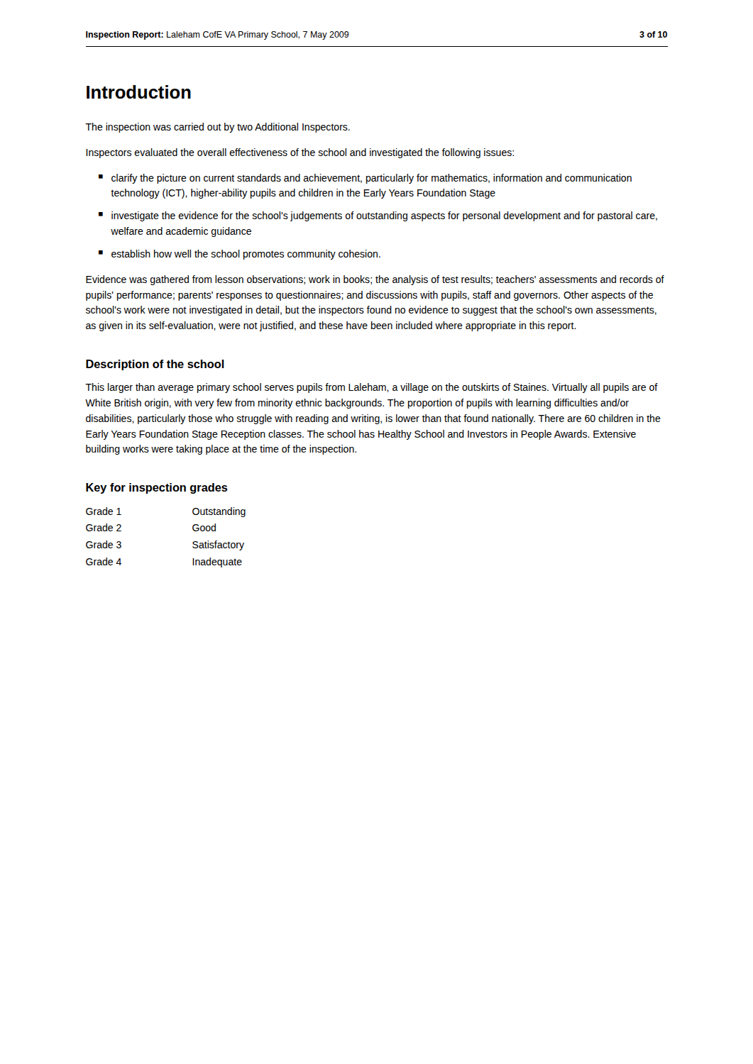Inspection Report: Laleham CofE VA Primary School, 7 May 2009
3 of 10
Introduction
The inspection was carried out by two Additional Inspectors.
Inspectors evaluated the overall effectiveness of the school and investigated the following issues:
clarify the picture on current standards and achievement, particularly for mathematics, information and communication technology (ICT), higher-ability pupils and children in the Early Years Foundation Stage
investigate the evidence for the school's judgements of outstanding aspects for personal development and for pastoral care, welfare and academic guidance
establish how well the school promotes community cohesion.
Evidence was gathered from lesson observations; work in books; the analysis of test results; teachers' assessments and records of pupils' performance; parents' responses to questionnaires; and discussions with pupils, staff and governors. Other aspects of the school's work were not investigated in detail, but the inspectors found no evidence to suggest that the school's own assessments, as given in its self-evaluation, were not justified, and these have been included where appropriate in this report.
Description of the school
This larger than average primary school serves pupils from Laleham, a village on the outskirts of Staines. Virtually all pupils are of White British origin, with very few from minority ethnic backgrounds. The proportion of pupils with learning difficulties and/or disabilities, particularly those who struggle with reading and writing, is lower than that found nationally. There are 60 children in the Early Years Foundation Stage Reception classes. The school has Healthy School and Investors in People Awards. Extensive building works were taking place at the time of the inspection.
Key for inspection grades
| Grade 1 | Outstanding |
| Grade 2 | Good |
| Grade 3 | Satisfactory |
| Grade 4 | Inadequate |